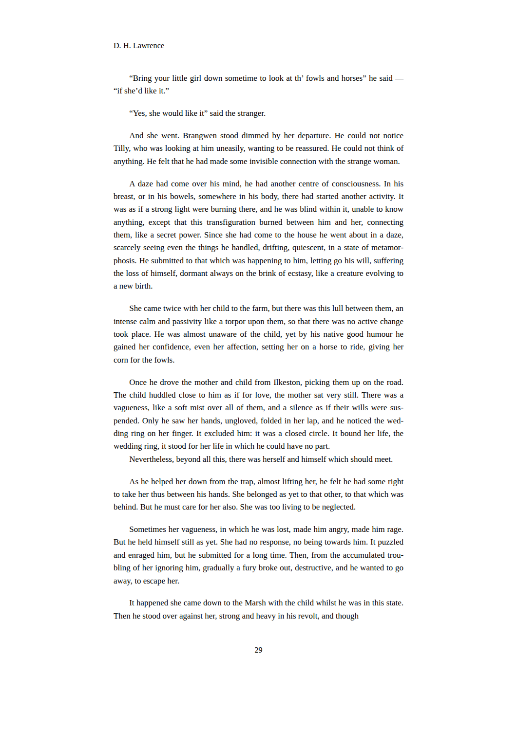D. H. Lawrence
“Bring your little girl down sometime to look at th’ fowls and horses” he said — “if she’d like it.”
“Yes, she would like it” said the stranger.
And she went. Brangwen stood dimmed by her departure. He could not notice Tilly, who was looking at him uneasily, wanting to be reassured. He could not think of anything. He felt that he had made some invisible connection with the strange woman.
A daze had come over his mind, he had another centre of consciousness. In his breast, or in his bowels, somewhere in his body, there had started another activity. It was as if a strong light were burning there, and he was blind within it, unable to know anything, except that this transfiguration burned between him and her, connecting them, like a secret power. Since she had come to the house he went about in a daze, scarcely seeing even the things he handled, drifting, quiescent, in a state of metamorphosis. He submitted to that which was happening to him, letting go his will, suffering the loss of himself, dormant always on the brink of ecstasy, like a creature evolving to a new birth.
She came twice with her child to the farm, but there was this lull between them, an intense calm and passivity like a torpor upon them, so that there was no active change took place. He was almost unaware of the child, yet by his native good humour he gained her confidence, even her affection, setting her on a horse to ride, giving her corn for the fowls.
Once he drove the mother and child from Ilkeston, picking them up on the road. The child huddled close to him as if for love, the mother sat very still. There was a vagueness, like a soft mist over all of them, and a silence as if their wills were suspended. Only he saw her hands, ungloved, folded in her lap, and he noticed the wedding ring on her finger. It excluded him: it was a closed circle. It bound her life, the wedding ring, it stood for her life in which he could have no part.
Nevertheless, beyond all this, there was herself and himself which should meet.
As he helped her down from the trap, almost lifting her, he felt he had some right to take her thus between his hands. She belonged as yet to that other, to that which was behind. But he must care for her also. She was too living to be neglected.
Sometimes her vagueness, in which he was lost, made him angry, made him rage. But he held himself still as yet. She had no response, no being towards him. It puzzled and enraged him, but he submitted for a long time. Then, from the accumulated troubling of her ignoring him, gradually a fury broke out, destructive, and he wanted to go away, to escape her.
It happened she came down to the Marsh with the child whilst he was in this state. Then he stood over against her, strong and heavy in his revolt, and though
29